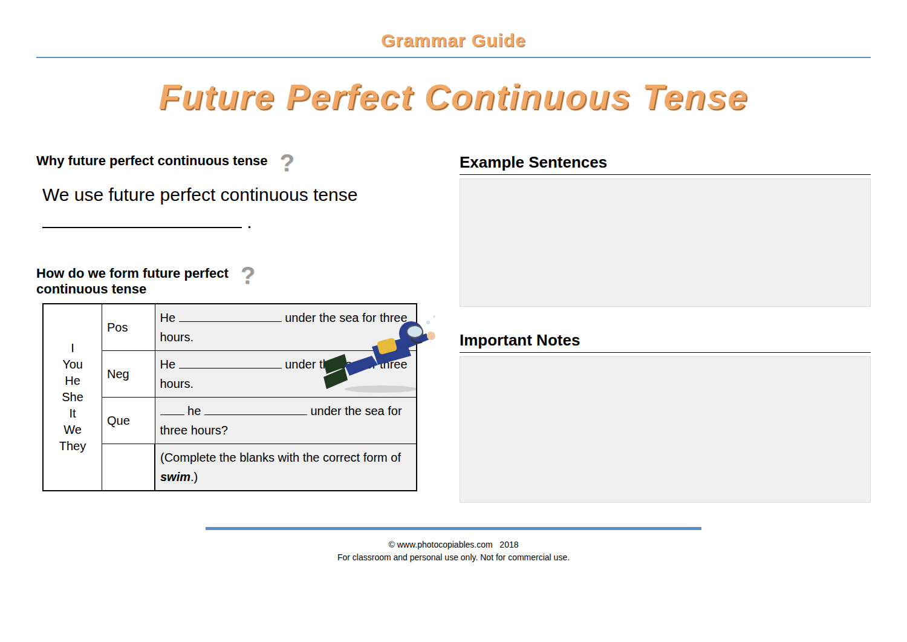Grammar Guide
Future Perfect Continuous Tense
Why future perfect continuous tense ?
We use future perfect continuous tense .
How do we form future perfect
continuous tense ?
| I You He She It We They | Pos | He under the sea for three hours. |
| Neg | He under the sea for three hours. |
| Que | he under the sea for three hours? |
| | (Complete the blanks with the correct form of swim .) |
Example Sentences
Important Notes
© www.photocopiables.com 2018
For classroom and personal use only. Not for commercial use.